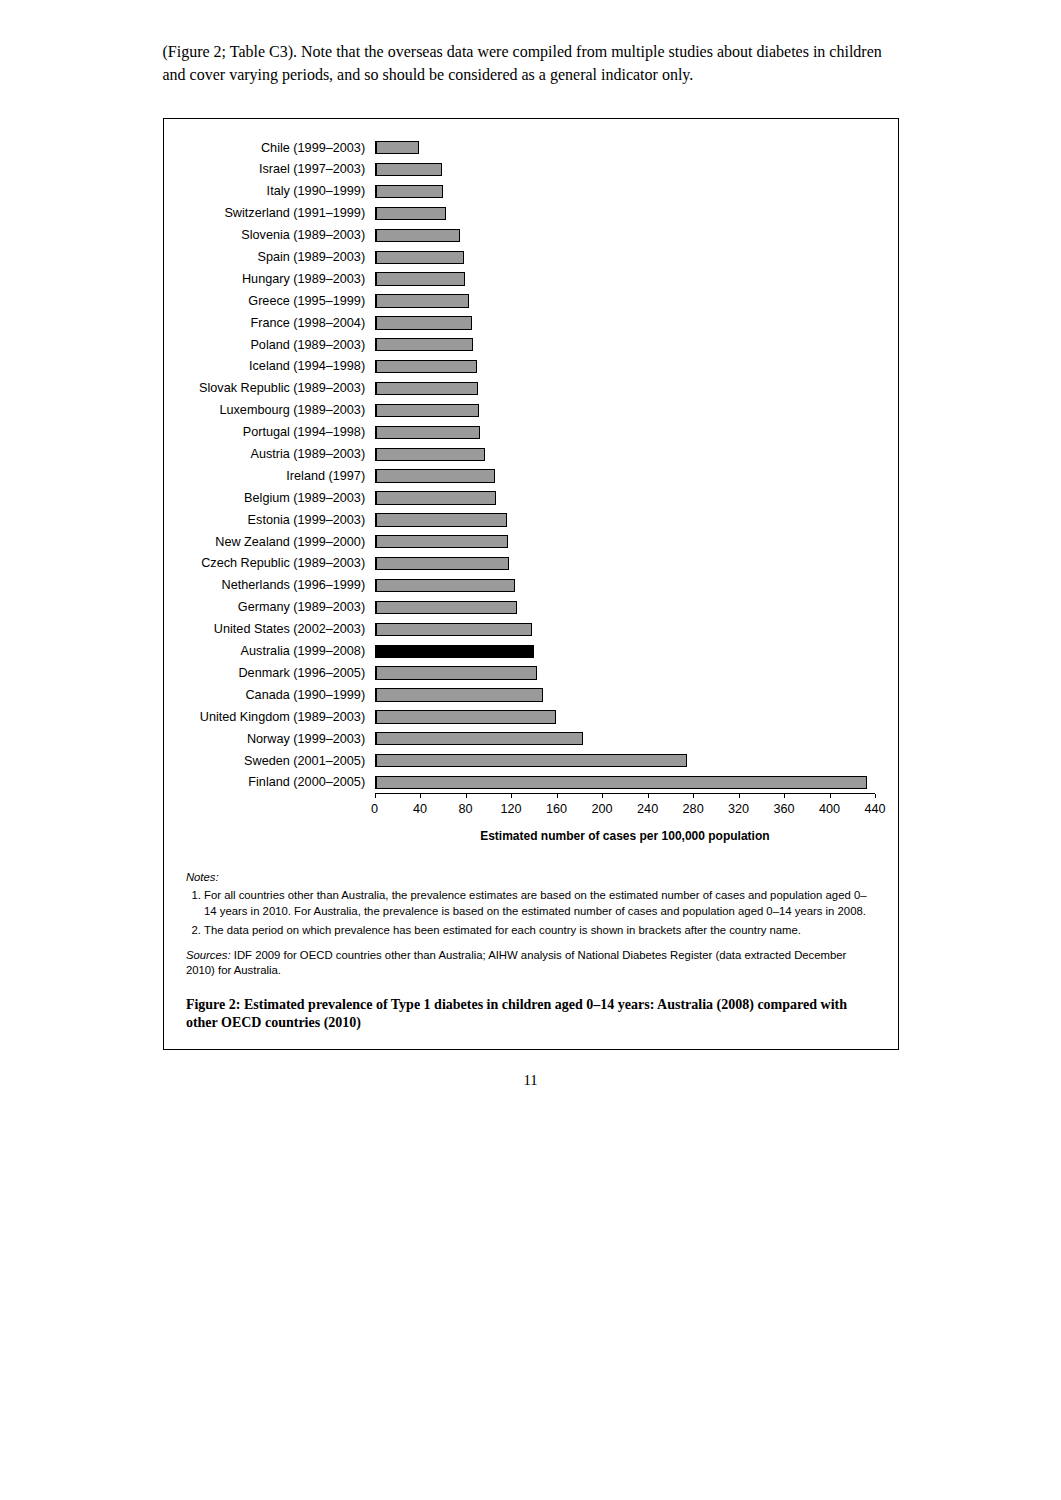(Figure 2; Table C3). Note that the overseas data were compiled from multiple studies about diabetes in children and cover varying periods, and so should be considered as a general indicator only.
Chile (1999–2003)
Israel (1997–2003)
Italy (1990–1999)
Switzerland (1991–1999)
Slovenia (1989–2003)
Spain (1989–2003)
Hungary (1989–2003)
Greece (1995–1999)
France (1998–2004)
Poland (1989–2003)
Iceland (1994–1998)
Slovak Republic (1989–2003)
Luxembourg (1989–2003)
Portugal (1994–1998)
Austria (1989–2003)
Ireland (1997)
Belgium (1989–2003)
Estonia (1999–2003)
New Zealand (1999–2000)
Czech Republic (1989–2003)
Netherlands (1996–1999)
Germany (1989–2003)
United States (2002–2003)
Australia (1999–2008)
Denmark (1996–2005)
Canada (1990–1999)
United Kingdom (1989–2003)
Norway (1999–2003)
Sweden (2001–2005)
Finland (2000–2005)
0 40 80 120 160 200 240 280 320 360 400 440
Estimated number of cases per 100,000 population
Notes:
For all countries other than Australia, the prevalence estimates are based on the estimated number of cases and population aged 0–14 years in 2010. For Australia, the prevalence is based on the estimated number of cases and population aged 0–14 years in 2008.
The data period on which prevalence has been estimated for each country is shown in brackets after the country name.
Sources: IDF 2009 for OECD countries other than Australia; AIHW analysis of National Diabetes Register (data extracted December 2010) for Australia.
Figure 2: Estimated prevalence of Type 1 diabetes in children aged 0–14 years: Australia (2008) compared with other OECD countries (2010)
11